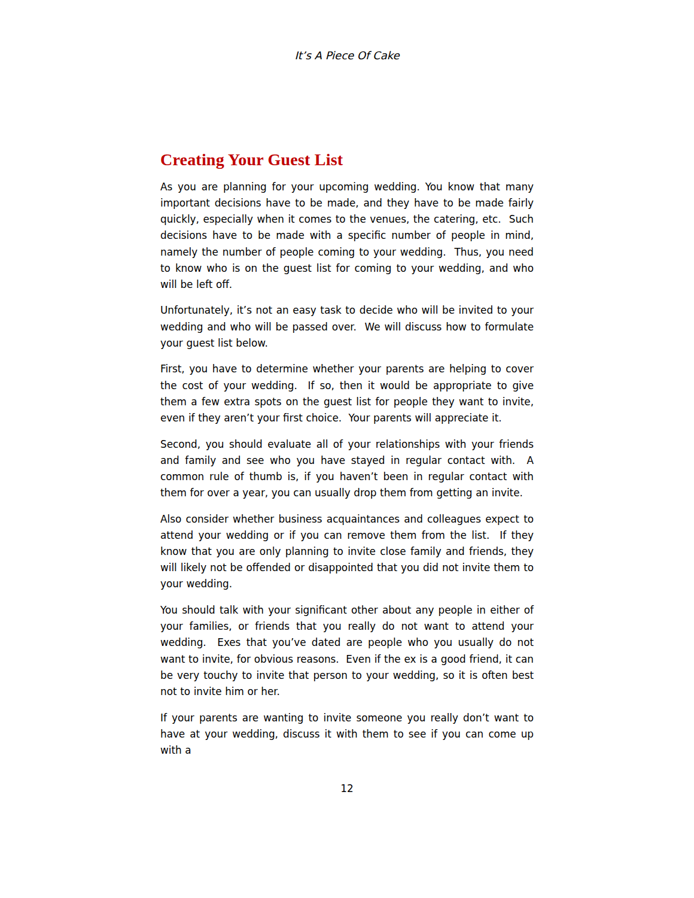It’s A Piece Of Cake
Creating Your Guest List
As you are planning for your upcoming wedding. You know that many important decisions have to be made, and they have to be made fairly quickly, especially when it comes to the venues, the catering, etc. Such decisions have to be made with a specific number of people in mind, namely the number of people coming to your wedding. Thus, you need to know who is on the guest list for coming to your wedding, and who will be left off.
Unfortunately, it’s not an easy task to decide who will be invited to your wedding and who will be passed over. We will discuss how to formulate your guest list below.
First, you have to determine whether your parents are helping to cover the cost of your wedding. If so, then it would be appropriate to give them a few extra spots on the guest list for people they want to invite, even if they aren’t your first choice. Your parents will appreciate it.
Second, you should evaluate all of your relationships with your friends and family and see who you have stayed in regular contact with. A common rule of thumb is, if you haven’t been in regular contact with them for over a year, you can usually drop them from getting an invite.
Also consider whether business acquaintances and colleagues expect to attend your wedding or if you can remove them from the list. If they know that you are only planning to invite close family and friends, they will likely not be offended or disappointed that you did not invite them to your wedding.
You should talk with your significant other about any people in either of your families, or friends that you really do not want to attend your wedding. Exes that you’ve dated are people who you usually do not want to invite, for obvious reasons. Even if the ex is a good friend, it can be very touchy to invite that person to your wedding, so it is often best not to invite him or her.
If your parents are wanting to invite someone you really don’t want to have at your wedding, discuss it with them to see if you can come up with a
12